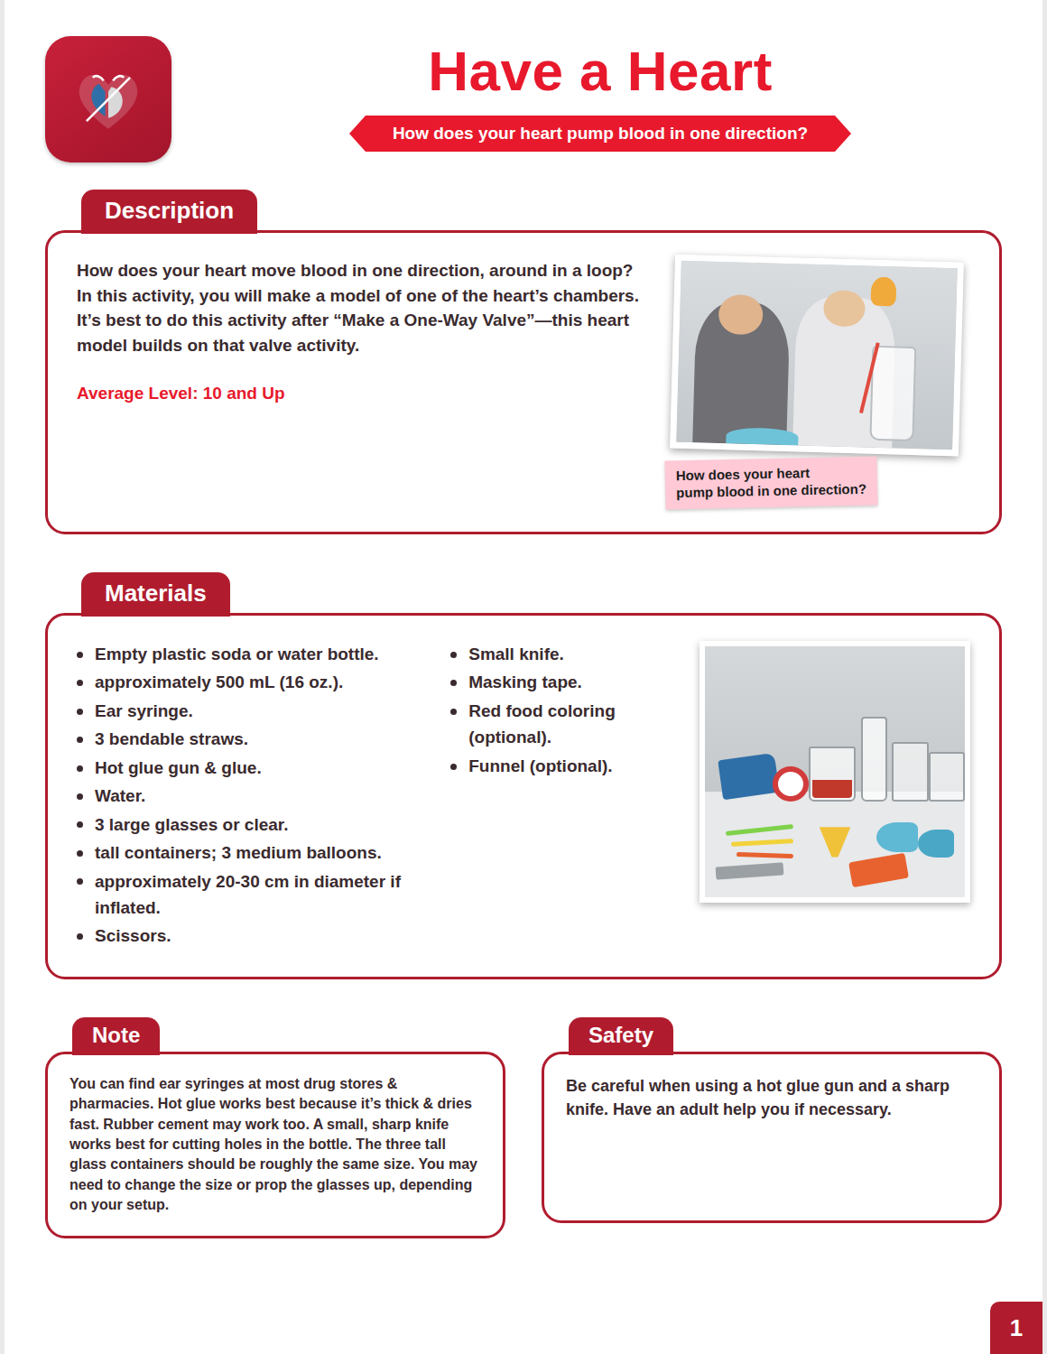Have a Heart
How does your heart pump blood in one direction?
Description
How does your heart move blood in one direction, around in a loop? In this activity, you will make a model of one of the heart’s chambers. It’s best to do this activity after “Make a One-Way Valve”—this heart model builds on that valve activity.
Average Level: 10 and Up
How does your heart
pump blood in one direction?
Materials
Empty plastic soda or water bottle.
approximately 500 mL (16 oz.).
Ear syringe.
3 bendable straws.
Hot glue gun & glue.
Water.
3 large glasses or clear.
tall containers; 3 medium balloons.
approximately 20-30 cm in diameter if inflated.
Scissors.
Small knife.
Masking tape.
Red food coloring (optional).
Funnel (optional).
Note
You can find ear syringes at most drug stores & pharmacies. Hot glue works best because it’s thick & dries fast. Rubber cement may work too. A small, sharp knife works best for cutting holes in the bottle. The three tall glass containers should be roughly the same size. You may need to change the size or prop the glasses up, depending on your setup.
Safety
Be careful when using a hot glue gun and a sharp knife. Have an adult help you if necessary.
1